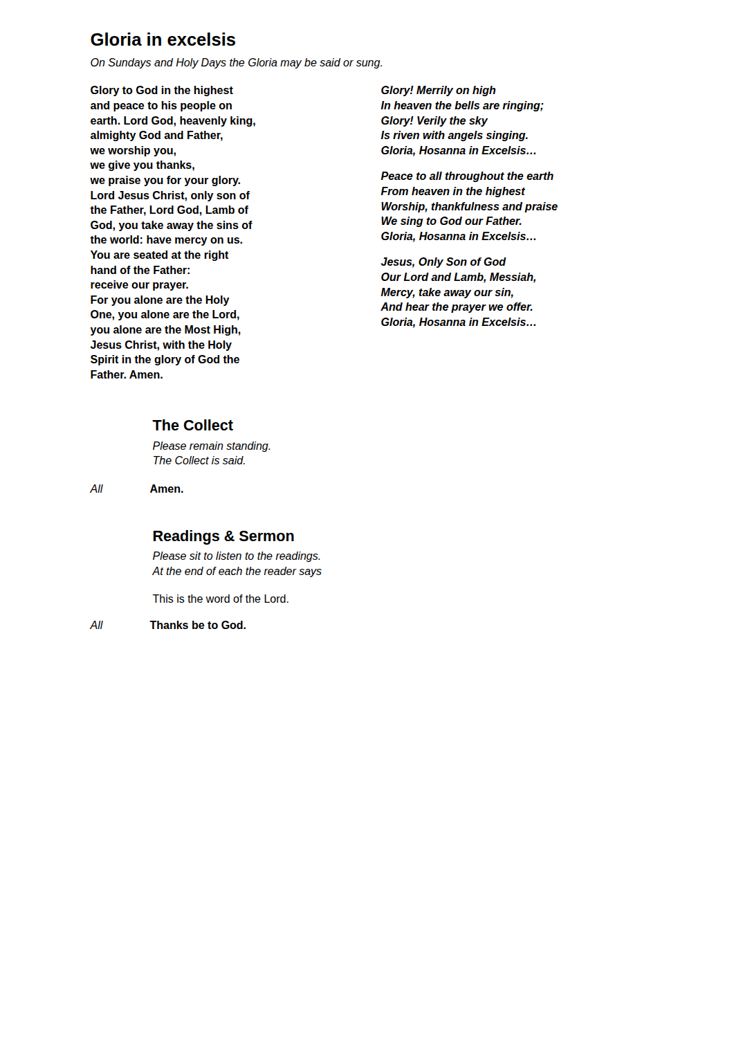Gloria in excelsis
On Sundays and Holy Days the Gloria may be said or sung.
Glory to God in the highest
and peace to his people on
earth. Lord God, heavenly king,
almighty God and Father,
we worship you,
we give you thanks,
we praise you for your glory.
Lord Jesus Christ, only son of
the Father, Lord God, Lamb of
God, you take away the sins of
the world: have mercy on us.
You are seated at the right
hand of the Father:
receive our prayer.
For you alone are the Holy
One, you alone are the Lord,
you alone are the Most High,
Jesus Christ, with the Holy
Spirit in the glory of God the
Father. Amen.
Glory! Merrily on high
In heaven the bells are ringing;
Glory! Verily the sky
Is riven with angels singing.
Gloria, Hosanna in Excelsis…
Peace to all throughout the earth
From heaven in the highest
Worship, thankfulness and praise
We sing to God our Father.
Gloria, Hosanna in Excelsis…
Jesus, Only Son of God
Our Lord and Lamb, Messiah,
Mercy, take away our sin,
And hear the prayer we offer.
Gloria, Hosanna in Excelsis…
The Collect
Please remain standing.
The Collect is said.
All Amen.
Readings & Sermon
Please sit to listen to the readings.
At the end of each the reader says
This is the word of the Lord.
All Thanks be to God.